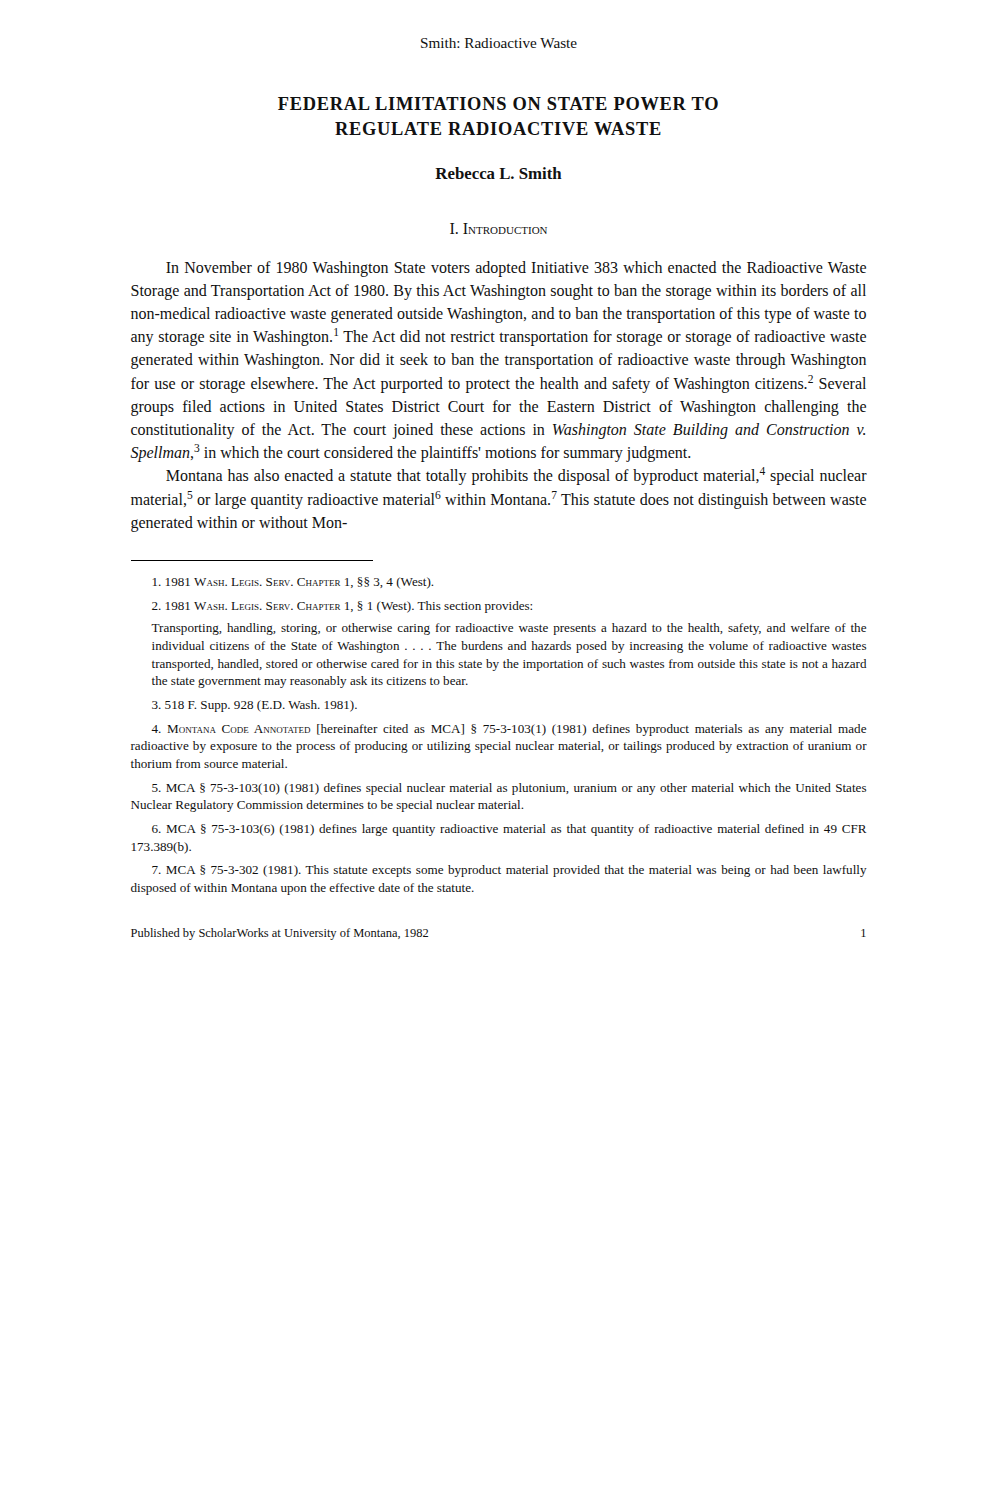Smith: Radioactive Waste
Federal Limitations on State Power to
Regulate Radioactive Waste
Rebecca L. Smith
I. Introduction
In November of 1980 Washington State voters adopted Initiative 383 which enacted the Radioactive Waste Storage and Transportation Act of 1980. By this Act Washington sought to ban the storage within its borders of all non-medical radioactive waste generated outside Washington, and to ban the transportation of this type of waste to any storage site in Washington.1 The Act did not restrict transportation for storage or storage of radioactive waste generated within Washington. Nor did it seek to ban the transportation of radioactive waste through Washington for use or storage elsewhere. The Act purported to protect the health and safety of Washington citizens.2 Several groups filed actions in United States District Court for the Eastern District of Washington challenging the constitutionality of the Act. The court joined these actions in Washington State Building and Construction v. Spellman,3 in which the court considered the plaintiffs' motions for summary judgment.
Montana has also enacted a statute that totally prohibits the disposal of byproduct material,4 special nuclear material,5 or large quantity radioactive material6 within Montana.7 This statute does not distinguish between waste generated within or without Mon-
1981 Wash. Legis. Serv. Chapter 1, §§ 3, 4 (West).
1981 Wash. Legis. Serv. Chapter 1, § 1 (West). This section provides:
Transporting, handling, storing, or otherwise caring for radioactive waste presents a hazard to the health, safety, and welfare of the individual citizens of the State of Washington . . . . The burdens and hazards posed by increasing the volume of radioactive wastes transported, handled, stored or otherwise cared for in this state by the importation of such wastes from outside this state is not a hazard the state government may reasonably ask its citizens to bear.
518 F. Supp. 928 (E.D. Wash. 1981).
Montana Code Annotated [hereinafter cited as MCA] § 75-3-103(1) (1981) defines byproduct materials as any material made radioactive by exposure to the process of producing or utilizing special nuclear material, or tailings produced by extraction of uranium or thorium from source material.
MCA § 75-3-103(10) (1981) defines special nuclear material as plutonium, uranium or any other material which the United States Nuclear Regulatory Commission determines to be special nuclear material.
MCA § 75-3-103(6) (1981) defines large quantity radioactive material as that quantity of radioactive material defined in 49 CFR 173.389(b).
MCA § 75-3-302 (1981). This statute excepts some byproduct material provided that the material was being or had been lawfully disposed of within Montana upon the effective date of the statute.
Published by ScholarWorks at University of Montana, 1982 1